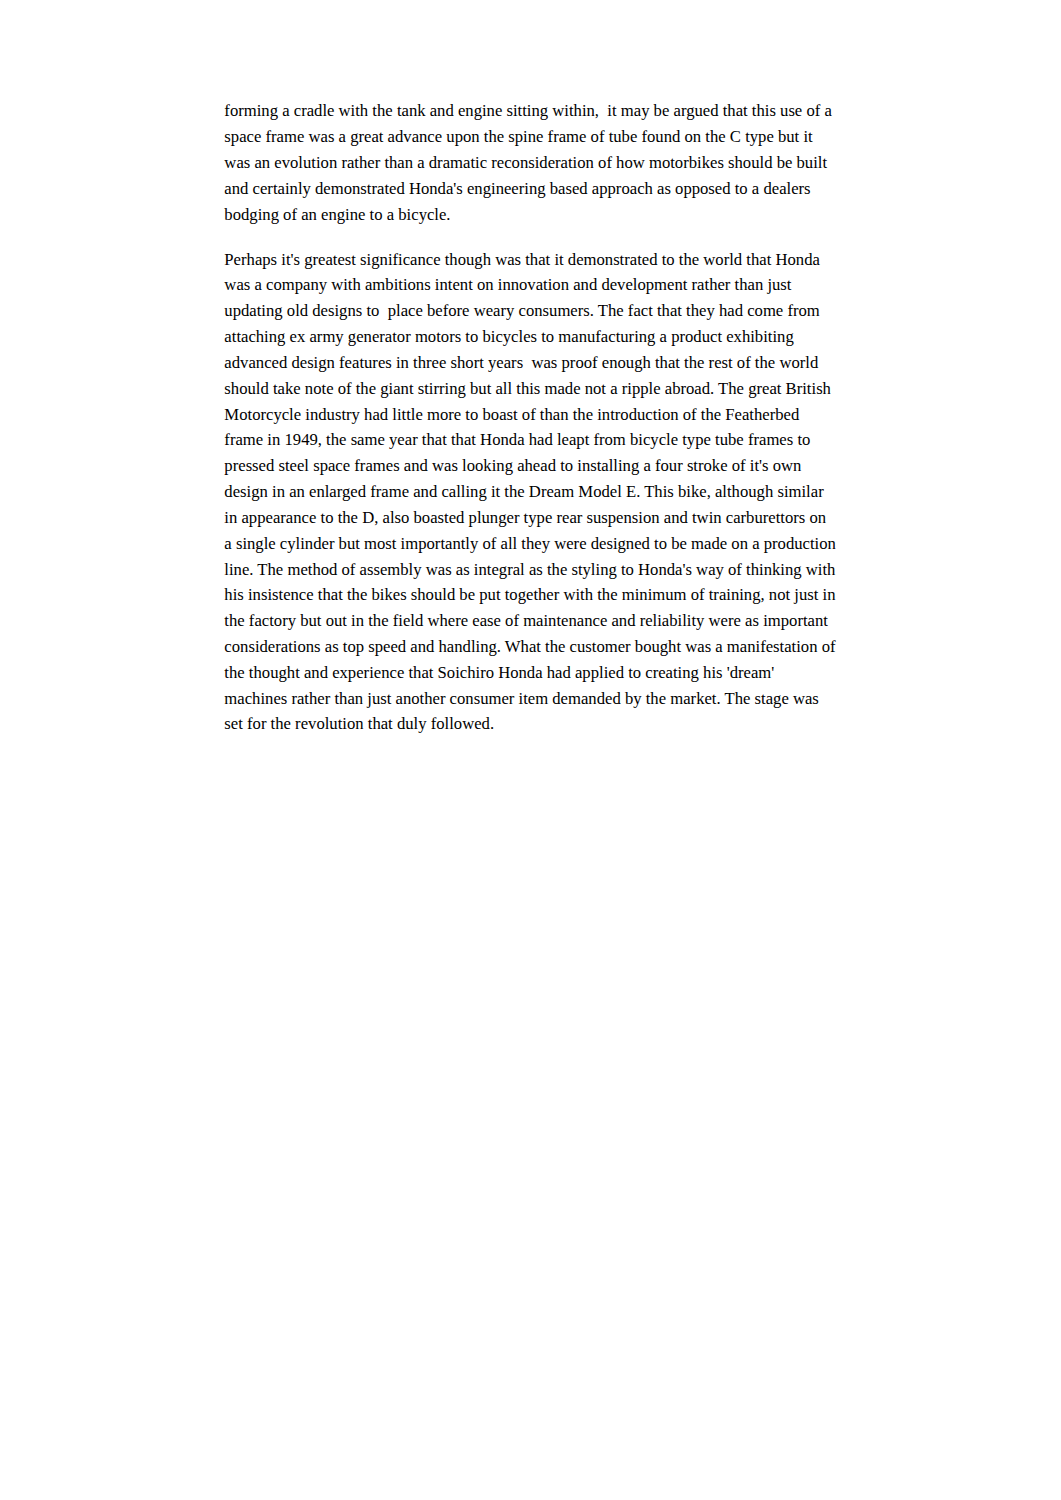forming a cradle with the tank and engine sitting within, it may be argued that this use of a space frame was a great advance upon the spine frame of tube found on the C type but it was an evolution rather than a dramatic reconsideration of how motorbikes should be built and certainly demonstrated Honda's engineering based approach as opposed to a dealers bodging of an engine to a bicycle.
Perhaps it's greatest significance though was that it demonstrated to the world that Honda was a company with ambitions intent on innovation and development rather than just updating old designs to place before weary consumers. The fact that they had come from attaching ex army generator motors to bicycles to manufacturing a product exhibiting advanced design features in three short years was proof enough that the rest of the world should take note of the giant stirring but all this made not a ripple abroad. The great British Motorcycle industry had little more to boast of than the introduction of the Featherbed frame in 1949, the same year that that Honda had leapt from bicycle type tube frames to pressed steel space frames and was looking ahead to installing a four stroke of it's own design in an enlarged frame and calling it the Dream Model E. This bike, although similar in appearance to the D, also boasted plunger type rear suspension and twin carburettors on a single cylinder but most importantly of all they were designed to be made on a production line. The method of assembly was as integral as the styling to Honda's way of thinking with his insistence that the bikes should be put together with the minimum of training, not just in the factory but out in the field where ease of maintenance and reliability were as important considerations as top speed and handling. What the customer bought was a manifestation of the thought and experience that Soichiro Honda had applied to creating his 'dream' machines rather than just another consumer item demanded by the market. The stage was set for the revolution that duly followed.